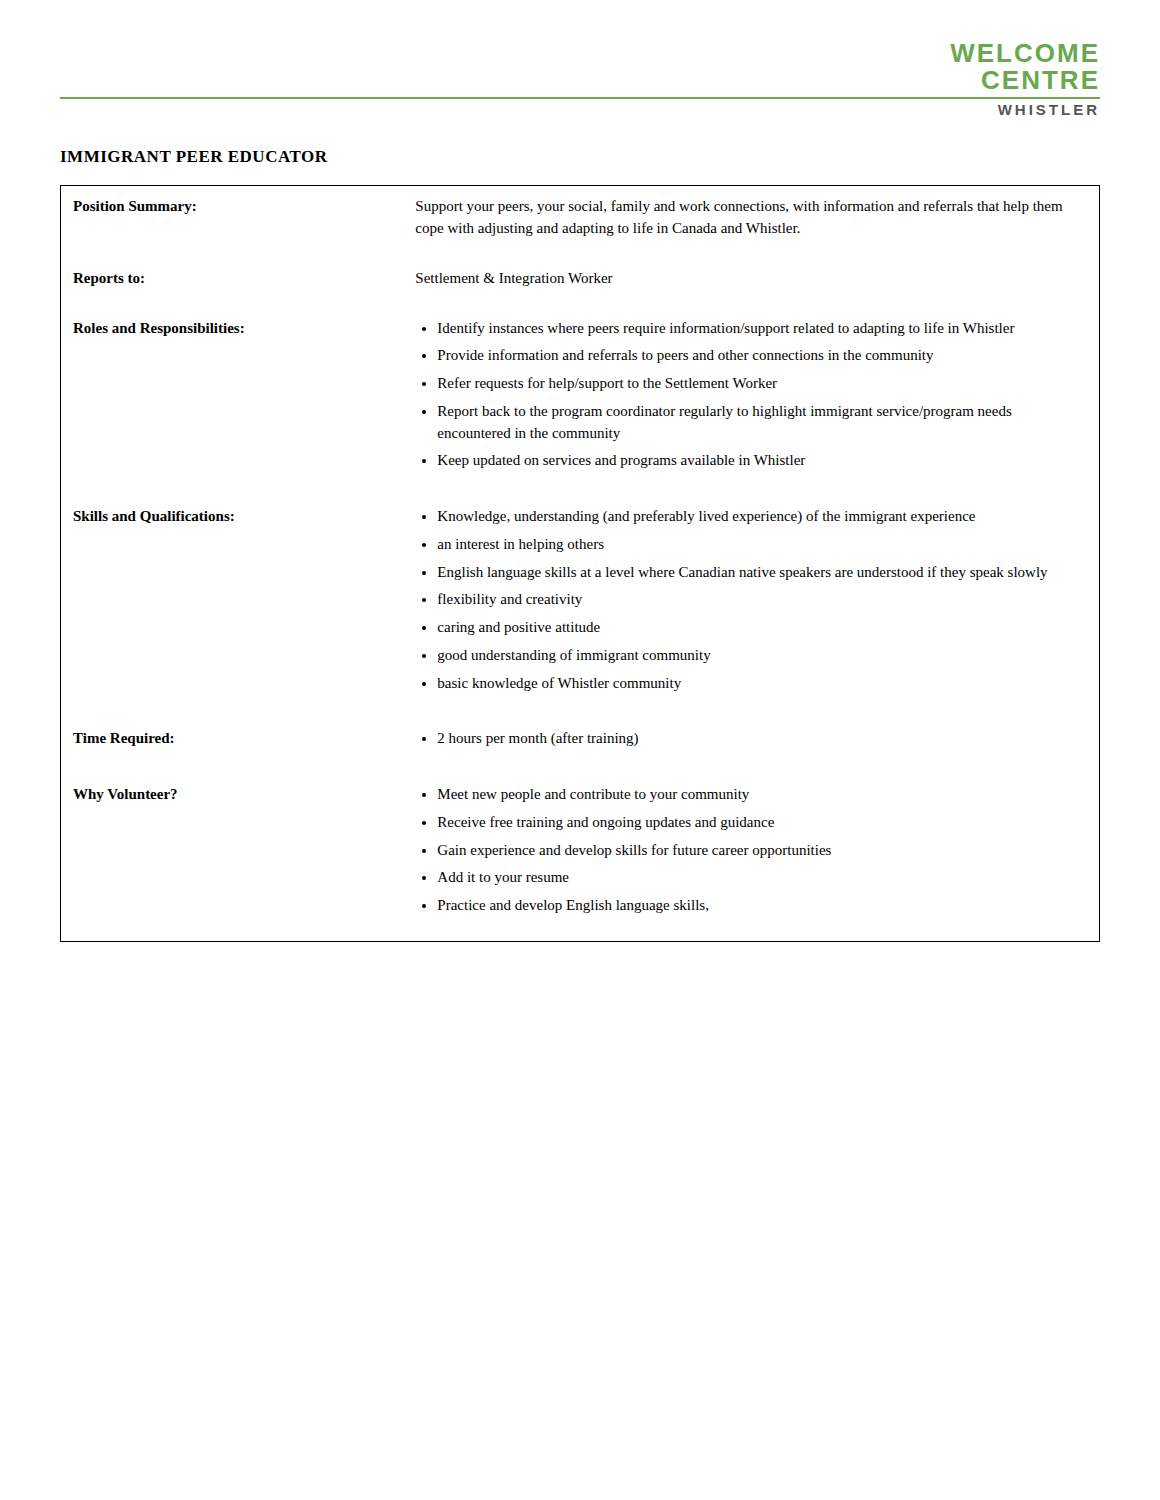WELCOME CENTRE WHISTLER
IMMIGRANT PEER EDUCATOR
| Position Summary: | Support your peers, your social, family and work connections, with information and referrals that help them cope with adjusting and adapting to life in Canada and Whistler. |
| Reports to: | Settlement & Integration Worker |
| Roles and Responsibilities: | Identify instances where peers require information/support related to adapting to life in Whistler Provide information and referrals to peers and other connections in the community Refer requests for help/support to the Settlement Worker Report back to the program coordinator regularly to highlight immigrant service/program needs encountered in the community Keep updated on services and programs available in Whistler |
| Skills and Qualifications: | Knowledge, understanding (and preferably lived experience) of the immigrant experience an interest in helping others English language skills at a level where Canadian native speakers are understood if they speak slowly flexibility and creativity caring and positive attitude good understanding of immigrant community basic knowledge of Whistler community |
| Time Required: | 2 hours per month (after training) |
| Why Volunteer? | Meet new people and contribute to your community Receive free training and ongoing updates and guidance Gain experience and develop skills for future career opportunities Add it to your resume Practice and develop English language skills, |